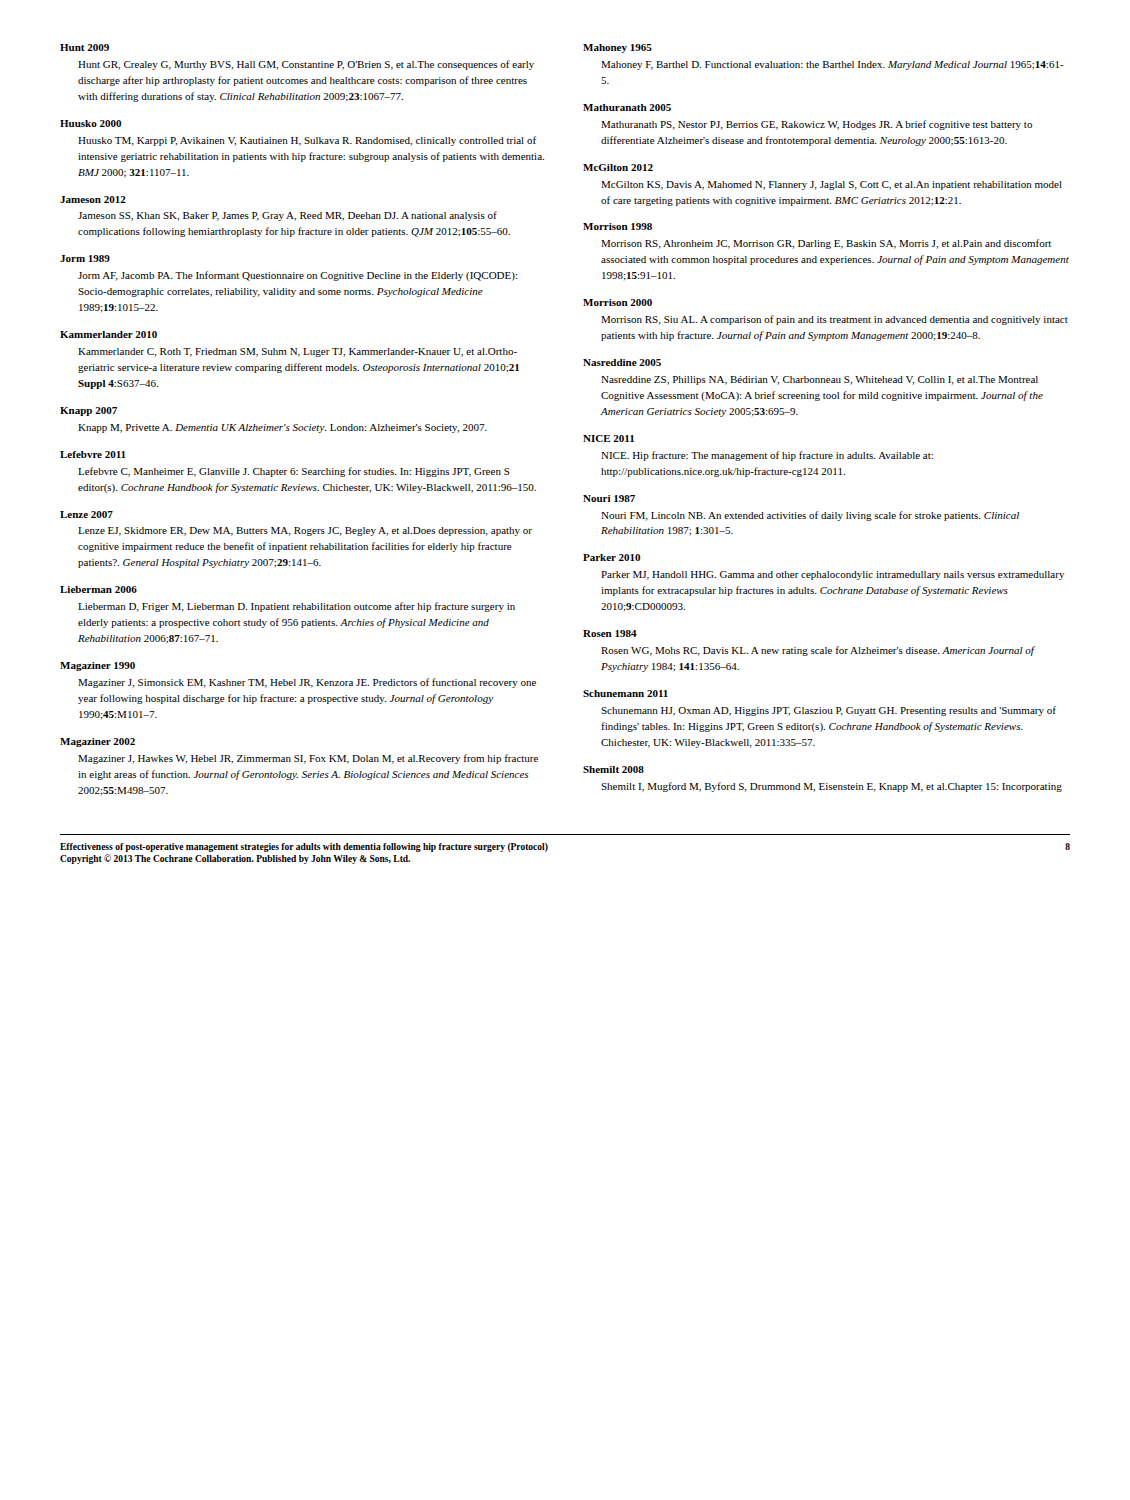Hunt 2009
Hunt GR, Crealey G, Murthy BVS, Hall GM, Constantine P, O'Brien S, et al.The consequences of early discharge after hip arthroplasty for patient outcomes and healthcare costs: comparison of three centres with differing durations of stay. Clinical Rehabilitation 2009;23:1067–77.
Huusko 2000
Huusko TM, Karppi P, Avikainen V, Kautiainen H, Sulkava R. Randomised, clinically controlled trial of intensive geriatric rehabilitation in patients with hip fracture: subgroup analysis of patients with dementia. BMJ 2000; 321:1107–11.
Jameson 2012
Jameson SS, Khan SK, Baker P, James P, Gray A, Reed MR, Deehan DJ. A national analysis of complications following hemiarthroplasty for hip fracture in older patients. QJM 2012;105:55–60.
Jorm 1989
Jorm AF, Jacomb PA. The Informant Questionnaire on Cognitive Decline in the Elderly (IQCODE): Socio-demographic correlates, reliability, validity and some norms. Psychological Medicine 1989;19:1015–22.
Kammerlander 2010
Kammerlander C, Roth T, Friedman SM, Suhm N, Luger TJ, Kammerlander-Knauer U, et al.Ortho-geriatric service-a literature review comparing different models. Osteoporosis International 2010;21 Suppl 4:S637–46.
Knapp 2007
Knapp M, Privette A. Dementia UK Alzheimer's Society. London: Alzheimer's Society, 2007.
Lefebvre 2011
Lefebvre C, Manheimer E, Glanville J. Chapter 6: Searching for studies. In: Higgins JPT, Green S editor(s). Cochrane Handbook for Systematic Reviews. Chichester, UK: Wiley-Blackwell, 2011:96–150.
Lenze 2007
Lenze EJ, Skidmore ER, Dew MA, Butters MA, Rogers JC, Begley A, et al.Does depression, apathy or cognitive impairment reduce the benefit of inpatient rehabilitation facilities for elderly hip fracture patients?. General Hospital Psychiatry 2007;29:141–6.
Lieberman 2006
Lieberman D, Friger M, Lieberman D. Inpatient rehabilitation outcome after hip fracture surgery in elderly patients: a prospective cohort study of 956 patients. Archies of Physical Medicine and Rehabilitation 2006;87:167–71.
Magaziner 1990
Magaziner J, Simonsick EM, Kashner TM, Hebel JR, Kenzora JE. Predictors of functional recovery one year following hospital discharge for hip fracture: a prospective study. Journal of Gerontology 1990;45:M101–7.
Magaziner 2002
Magaziner J, Hawkes W, Hebel JR, Zimmerman SI, Fox KM, Dolan M, et al.Recovery from hip fracture in eight areas of function. Journal of Gerontology. Series A. Biological Sciences and Medical Sciences 2002;55:M498–507.
Mahoney 1965
Mahoney F, Barthel D. Functional evaluation: the Barthel Index. Maryland Medical Journal 1965;14:61-5.
Mathuranath 2005
Mathuranath PS, Nestor PJ, Berrios GE, Rakowicz W, Hodges JR. A brief cognitive test battery to differentiate Alzheimer's disease and frontotemporal dementia. Neurology 2000;55:1613-20.
McGilton 2012
McGilton KS, Davis A, Mahomed N, Flannery J, Jaglal S, Cott C, et al.An inpatient rehabilitation model of care targeting patients with cognitive impairment. BMC Geriatrics 2012;12:21.
Morrison 1998
Morrison RS, Ahronheim JC, Morrison GR, Darling E, Baskin SA, Morris J, et al.Pain and discomfort associated with common hospital procedures and experiences. Journal of Pain and Symptom Management 1998;15:91–101.
Morrison 2000
Morrison RS, Siu AL. A comparison of pain and its treatment in advanced dementia and cognitively intact patients with hip fracture. Journal of Pain and Symptom Management 2000;19:240–8.
Nasreddine 2005
Nasreddine ZS, Phillips NA, Bédirian V, Charbonneau S, Whitehead V, Collin I, et al.The Montreal Cognitive Assessment (MoCA): A brief screening tool for mild cognitive impairment. Journal of the American Geriatrics Society 2005;53:695–9.
NICE 2011
NICE. Hip fracture: The management of hip fracture in adults. Available at: http://publications.nice.org.uk/hip-fracture-cg124 2011.
Nouri 1987
Nouri FM, Lincoln NB. An extended activities of daily living scale for stroke patients. Clinical Rehabilitation 1987; 1:301–5.
Parker 2010
Parker MJ, Handoll HHG. Gamma and other cephalocondylic intramedullary nails versus extramedullary implants for extracapsular hip fractures in adults. Cochrane Database of Systematic Reviews 2010;9:CD000093.
Rosen 1984
Rosen WG, Mohs RC, Davis KL. A new rating scale for Alzheimer's disease. American Journal of Psychiatry 1984; 141:1356–64.
Schunemann 2011
Schunemann HJ, Oxman AD, Higgins JPT, Glasziou P, Guyatt GH. Presenting results and 'Summary of findings' tables. In: Higgins JPT, Green S editor(s). Cochrane Handbook of Systematic Reviews. Chichester, UK: Wiley-Blackwell, 2011:335–57.
Shemilt 2008
Shemilt I, Mugford M, Byford S, Drummond M, Eisenstein E, Knapp M, et al.Chapter 15: Incorporating
Effectiveness of post-operative management strategies for adults with dementia following hip fracture surgery (Protocol)
Copyright © 2013 The Cochrane Collaboration. Published by John Wiley & Sons, Ltd.
8